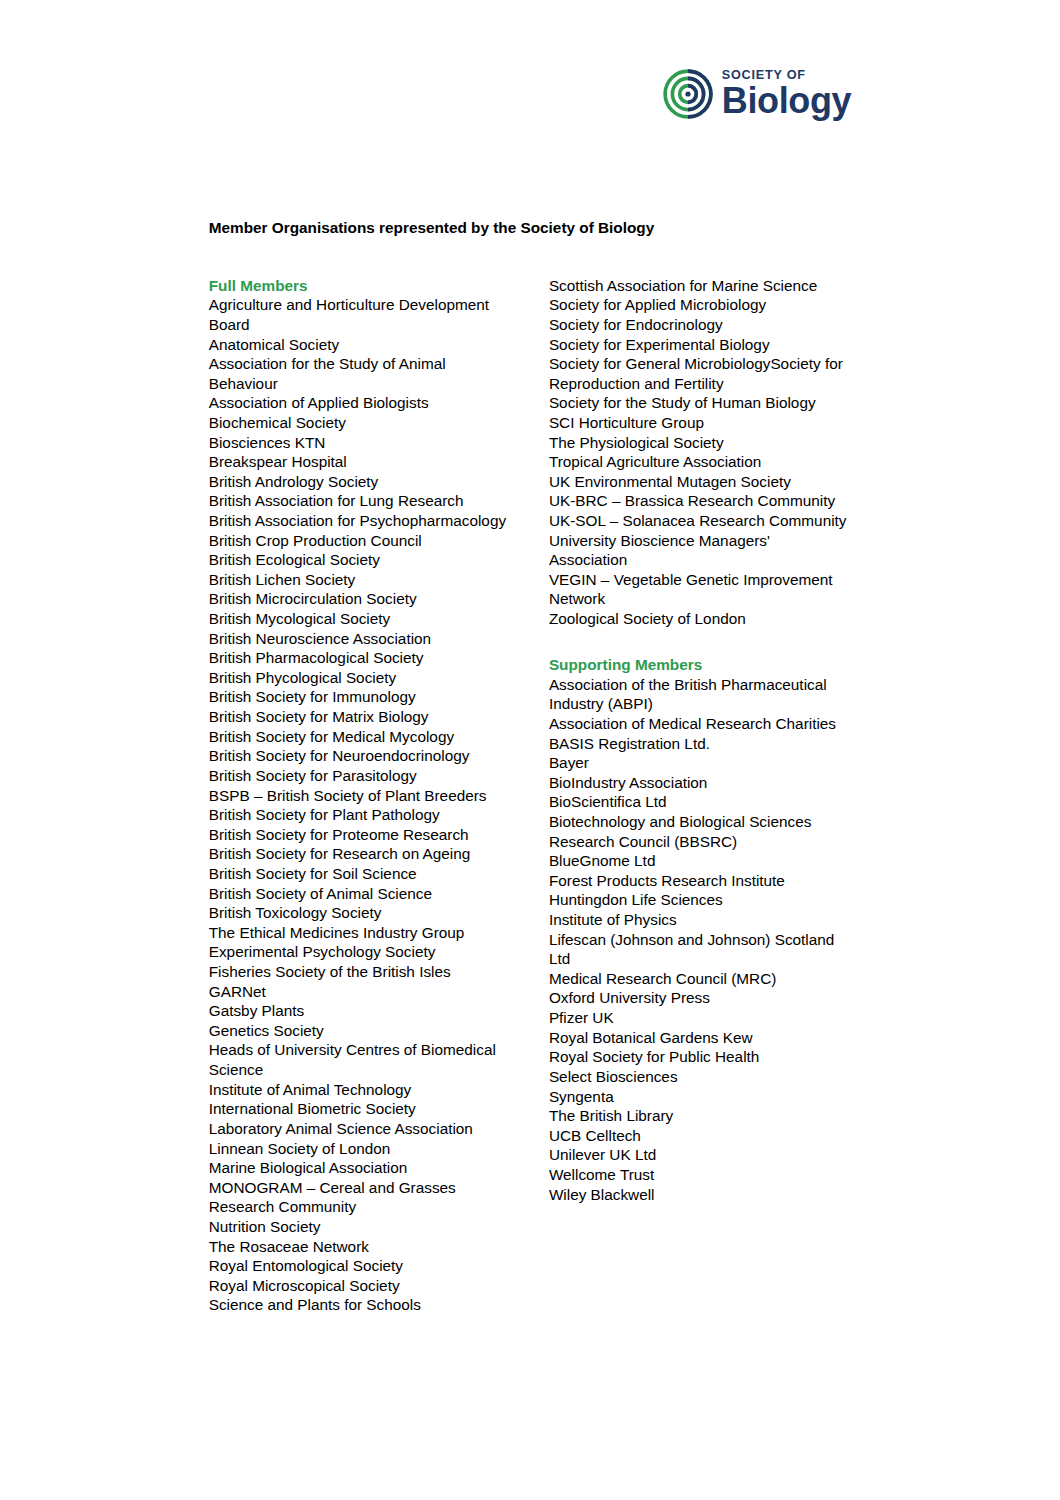Society of Biology
Member Organisations represented by the Society of Biology
Full Members
Agriculture and Horticulture Development Board
Anatomical Society
Association for the Study of Animal Behaviour
Association of Applied Biologists
Biochemical Society
Biosciences KTN
Breakspear Hospital
British Andrology Society
British Association for Lung Research
British Association for Psychopharmacology
British Crop Production Council
British Ecological Society
British Lichen Society
British Microcirculation Society
British Mycological Society
British Neuroscience Association
British Pharmacological Society
British Phycological Society
British Society for Immunology
British Society for Matrix Biology
British Society for Medical Mycology
British Society for Neuroendocrinology
British Society for Parasitology
BSPB – British Society of Plant Breeders
British Society for Plant Pathology
British Society for Proteome Research
British Society for Research on Ageing
British Society for Soil Science
British Society of Animal Science
British Toxicology Society
The Ethical Medicines Industry Group
Experimental Psychology Society
Fisheries Society of the British Isles
GARNet
Gatsby Plants
Genetics Society
Heads of University Centres of Biomedical Science
Institute of Animal Technology
International Biometric Society
Laboratory Animal Science Association
Linnean Society of London
Marine Biological Association
MONOGRAM – Cereal and Grasses Research Community
Nutrition Society
The Rosaceae Network
Royal Entomological Society
Royal Microscopical Society
Science and Plants for Schools
Scottish Association for Marine Science
Society for Applied Microbiology
Society for Endocrinology
Society for Experimental Biology
Society for General MicrobiologySociety for Reproduction and Fertility
Society for the Study of Human Biology
SCI Horticulture Group
The Physiological Society
Tropical Agriculture Association
UK Environmental Mutagen Society
UK-BRC – Brassica Research Community
UK-SOL – Solanacea Research Community
University Bioscience Managers' Association
VEGIN – Vegetable Genetic Improvement Network
Zoological Society of London
Supporting Members
Association of the British Pharmaceutical Industry (ABPI)
Association of Medical Research Charities
BASIS Registration Ltd.
Bayer
BioIndustry Association
BioScientifica Ltd
Biotechnology and Biological Sciences Research Council (BBSRC)
BlueGnome Ltd
Forest Products Research Institute
Huntingdon Life Sciences
Institute of Physics
Lifescan (Johnson and Johnson) Scotland Ltd
Medical Research Council (MRC)
Oxford University Press
Pfizer UK
Royal Botanical Gardens Kew
Royal Society for Public Health
Select Biosciences
Syngenta
The British Library
UCB Celltech
Unilever UK Ltd
Wellcome Trust
Wiley Blackwell